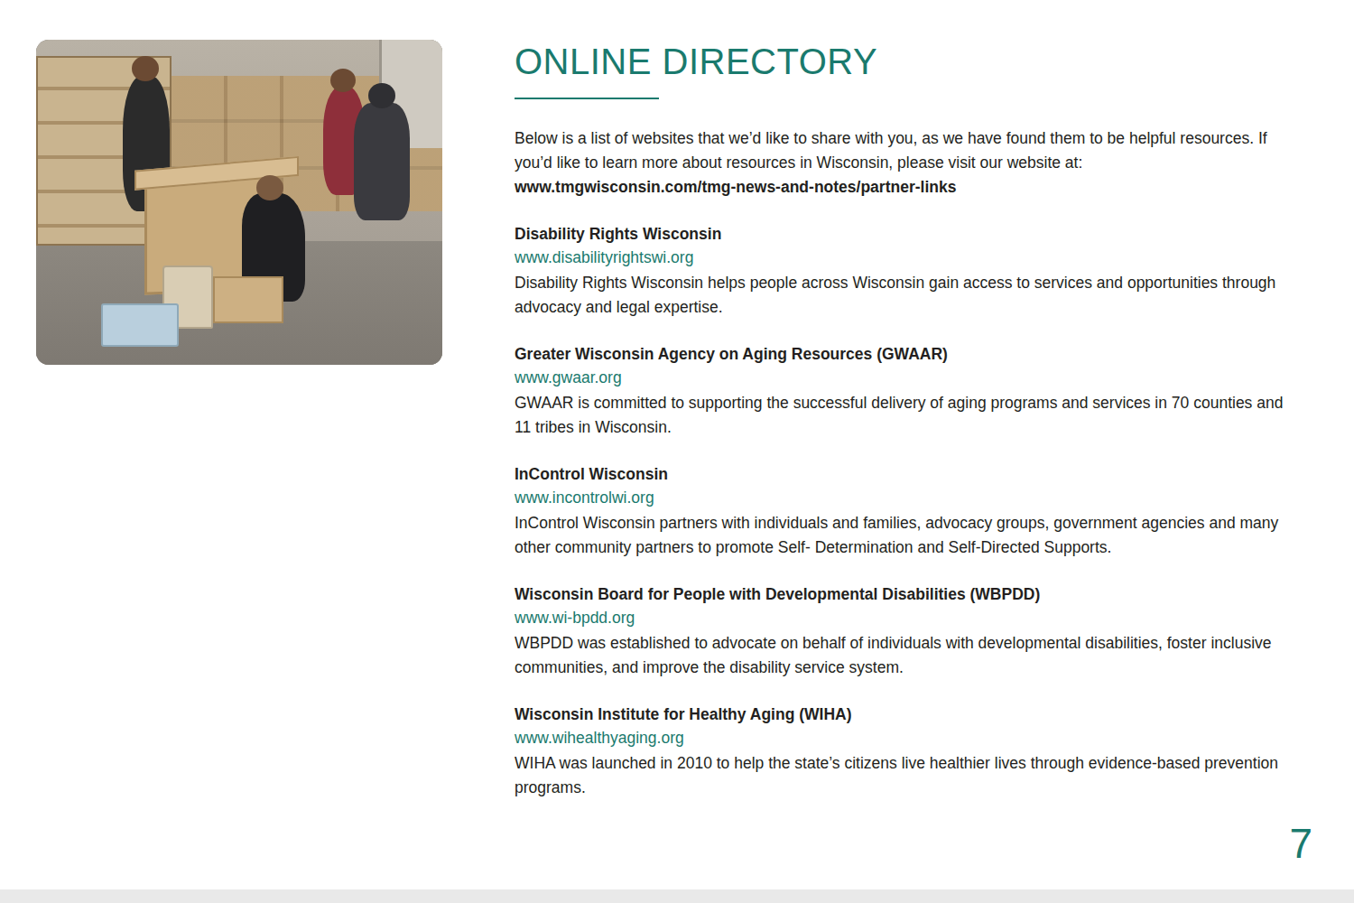ONLINE DIRECTORY
Below is a list of websites that we’d like to share with you, as we have found them to be helpful resources. If you’d like to learn more about resources in Wisconsin, please visit our website at:
www.tmgwisconsin.com/tmg-news-and-notes/partner-links
Disability Rights Wisconsin
www.disabilityrightswi.org
Disability Rights Wisconsin helps people across Wisconsin gain access to services and opportunities through advocacy and legal expertise.
Greater Wisconsin Agency on Aging Resources (GWAAR)
www.gwaar.org
GWAAR is committed to supporting the successful delivery of aging programs and services in 70 counties and 11 tribes in Wisconsin.
InControl Wisconsin
www.incontrolwi.org
InControl Wisconsin partners with individuals and families, advocacy groups, government agencies and many other community partners to promote Self- Determination and Self-Directed Supports.
Wisconsin Board for People with Developmental Disabilities (WBPDD)
www.wi-bpdd.org
WBPDD was established to advocate on behalf of individuals with developmental disabilities, foster inclusive communities, and improve the disability service system.
Wisconsin Institute for Healthy Aging (WIHA)
www.wihealthyaging.org
WIHA was launched in 2010 to help the state’s citizens live healthier lives through evidence-based prevention programs.
7